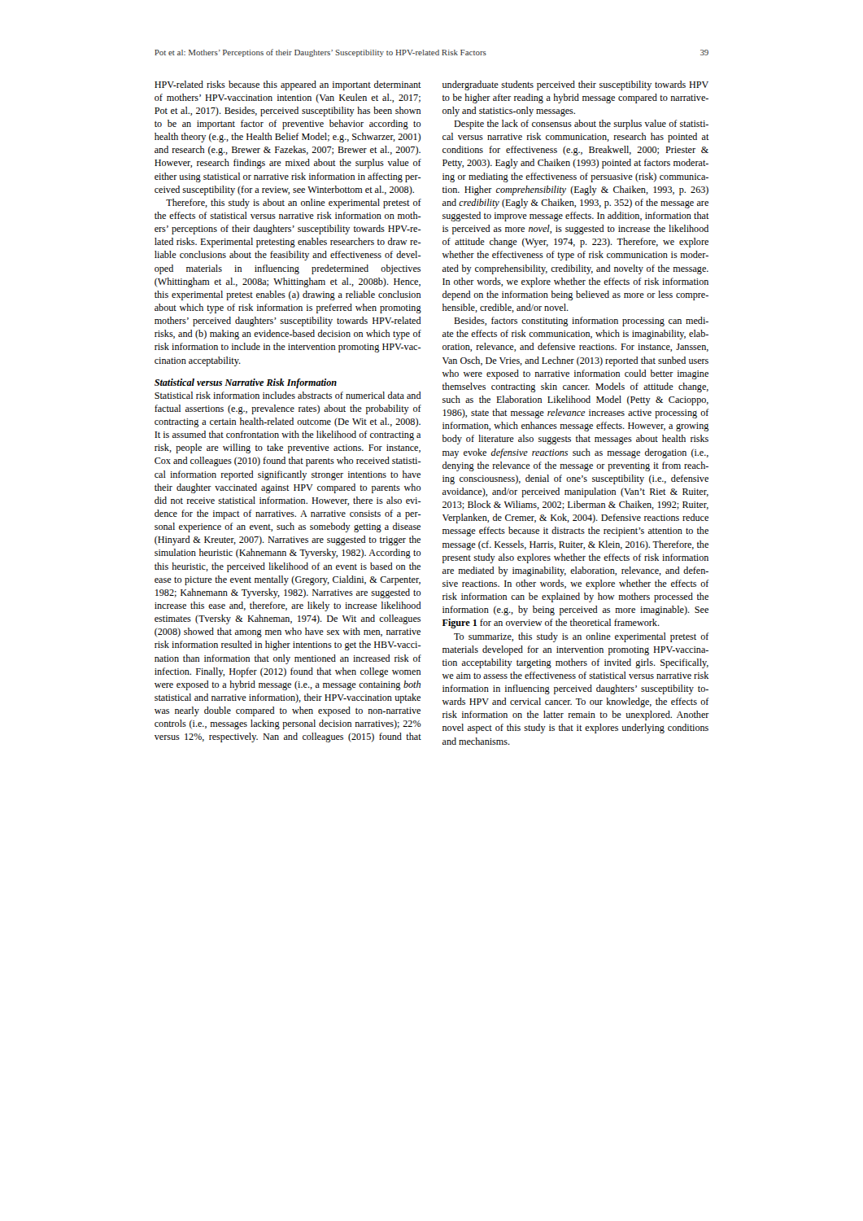Pot et al: Mothers’ Perceptions of their Daughters’ Susceptibility to HPV-related Risk Factors 39
HPV-related risks because this appeared an important determinant of mothers’ HPV-vaccination intention (Van Keulen et al., 2017; Pot et al., 2017). Besides, perceived susceptibility has been shown to be an important factor of preventive behavior according to health theory (e.g., the Health Belief Model; e.g., Schwarzer, 2001) and research (e.g., Brewer & Fazekas, 2007; Brewer et al., 2007). However, research findings are mixed about the surplus value of either using statistical or narrative risk information in affecting perceived susceptibility (for a review, see Winterbottom et al., 2008).
Therefore, this study is about an online experimental pretest of the effects of statistical versus narrative risk information on mothers’ perceptions of their daughters’ susceptibility towards HPV-related risks. Experimental pretesting enables researchers to draw reliable conclusions about the feasibility and effectiveness of developed materials in influencing predetermined objectives (Whittingham et al., 2008a; Whittingham et al., 2008b). Hence, this experimental pretest enables (a) drawing a reliable conclusion about which type of risk information is preferred when promoting mothers’ perceived daughters’ susceptibility towards HPV-related risks, and (b) making an evidence-based decision on which type of risk information to include in the intervention promoting HPV-vaccination acceptability.
Statistical versus Narrative Risk Information
Statistical risk information includes abstracts of numerical data and factual assertions (e.g., prevalence rates) about the probability of contracting a certain health-related outcome (De Wit et al., 2008). It is assumed that confrontation with the likelihood of contracting a risk, people are willing to take preventive actions. For instance, Cox and colleagues (2010) found that parents who received statistical information reported significantly stronger intentions to have their daughter vaccinated against HPV compared to parents who did not receive statistical information. However, there is also evidence for the impact of narratives. A narrative consists of a personal experience of an event, such as somebody getting a disease (Hinyard & Kreuter, 2007). Narratives are suggested to trigger the simulation heuristic (Kahnemann & Tyversky, 1982). According to this heuristic, the perceived likelihood of an event is based on the ease to picture the event mentally (Gregory, Cialdini, & Carpenter, 1982; Kahnemann & Tyversky, 1982). Narratives are suggested to increase this ease and, therefore, are likely to increase likelihood estimates (Tversky & Kahneman, 1974). De Wit and colleagues (2008) showed that among men who have sex with men, narrative risk information resulted in higher intentions to get the HBV-vaccination than information that only mentioned an increased risk of infection. Finally, Hopfer (2012) found that when college women were exposed to a hybrid message (i.e., a message containing both statistical and narrative information), their HPV-vaccination uptake was nearly double compared to when exposed to non-narrative controls (i.e., messages lacking personal decision narratives); 22% versus 12%, respectively. Nan and colleagues (2015) found that undergraduate students perceived their susceptibility towards HPV to be higher after reading a hybrid message compared to narrative-only and statistics-only messages.
Despite the lack of consensus about the surplus value of statistical versus narrative risk communication, research has pointed at conditions for effectiveness (e.g., Breakwell, 2000; Priester & Petty, 2003). Eagly and Chaiken (1993) pointed at factors moderating or mediating the effectiveness of persuasive (risk) communication. Higher comprehensibility (Eagly & Chaiken, 1993, p. 263) and credibility (Eagly & Chaiken, 1993, p. 352) of the message are suggested to improve message effects. In addition, information that is perceived as more novel, is suggested to increase the likelihood of attitude change (Wyer, 1974, p. 223). Therefore, we explore whether the effectiveness of type of risk communication is moderated by comprehensibility, credibility, and novelty of the message. In other words, we explore whether the effects of risk information depend on the information being believed as more or less comprehensible, credible, and/or novel.
Besides, factors constituting information processing can mediate the effects of risk communication, which is imaginability, elaboration, relevance, and defensive reactions. For instance, Janssen, Van Osch, De Vries, and Lechner (2013) reported that sunbed users who were exposed to narrative information could better imagine themselves contracting skin cancer. Models of attitude change, such as the Elaboration Likelihood Model (Petty & Cacioppo, 1986), state that message relevance increases active processing of information, which enhances message effects. However, a growing body of literature also suggests that messages about health risks may evoke defensive reactions such as message derogation (i.e., denying the relevance of the message or preventing it from reaching consciousness), denial of one’s susceptibility (i.e., defensive avoidance), and/or perceived manipulation (Van’t Riet & Ruiter, 2013; Block & Wiliams, 2002; Liberman & Chaiken, 1992; Ruiter, Verplanken, de Cremer, & Kok, 2004). Defensive reactions reduce message effects because it distracts the recipient’s attention to the message (cf. Kessels, Harris, Ruiter, & Klein, 2016). Therefore, the present study also explores whether the effects of risk information are mediated by imaginability, elaboration, relevance, and defensive reactions. In other words, we explore whether the effects of risk information can be explained by how mothers processed the information (e.g., by being perceived as more imaginable). See Figure 1 for an overview of the theoretical framework.
To summarize, this study is an online experimental pretest of materials developed for an intervention promoting HPV-vaccination acceptability targeting mothers of invited girls. Specifically, we aim to assess the effectiveness of statistical versus narrative risk information in influencing perceived daughters’ susceptibility towards HPV and cervical cancer. To our knowledge, the effects of risk information on the latter remain to be unexplored. Another novel aspect of this study is that it explores underlying conditions and mechanisms.